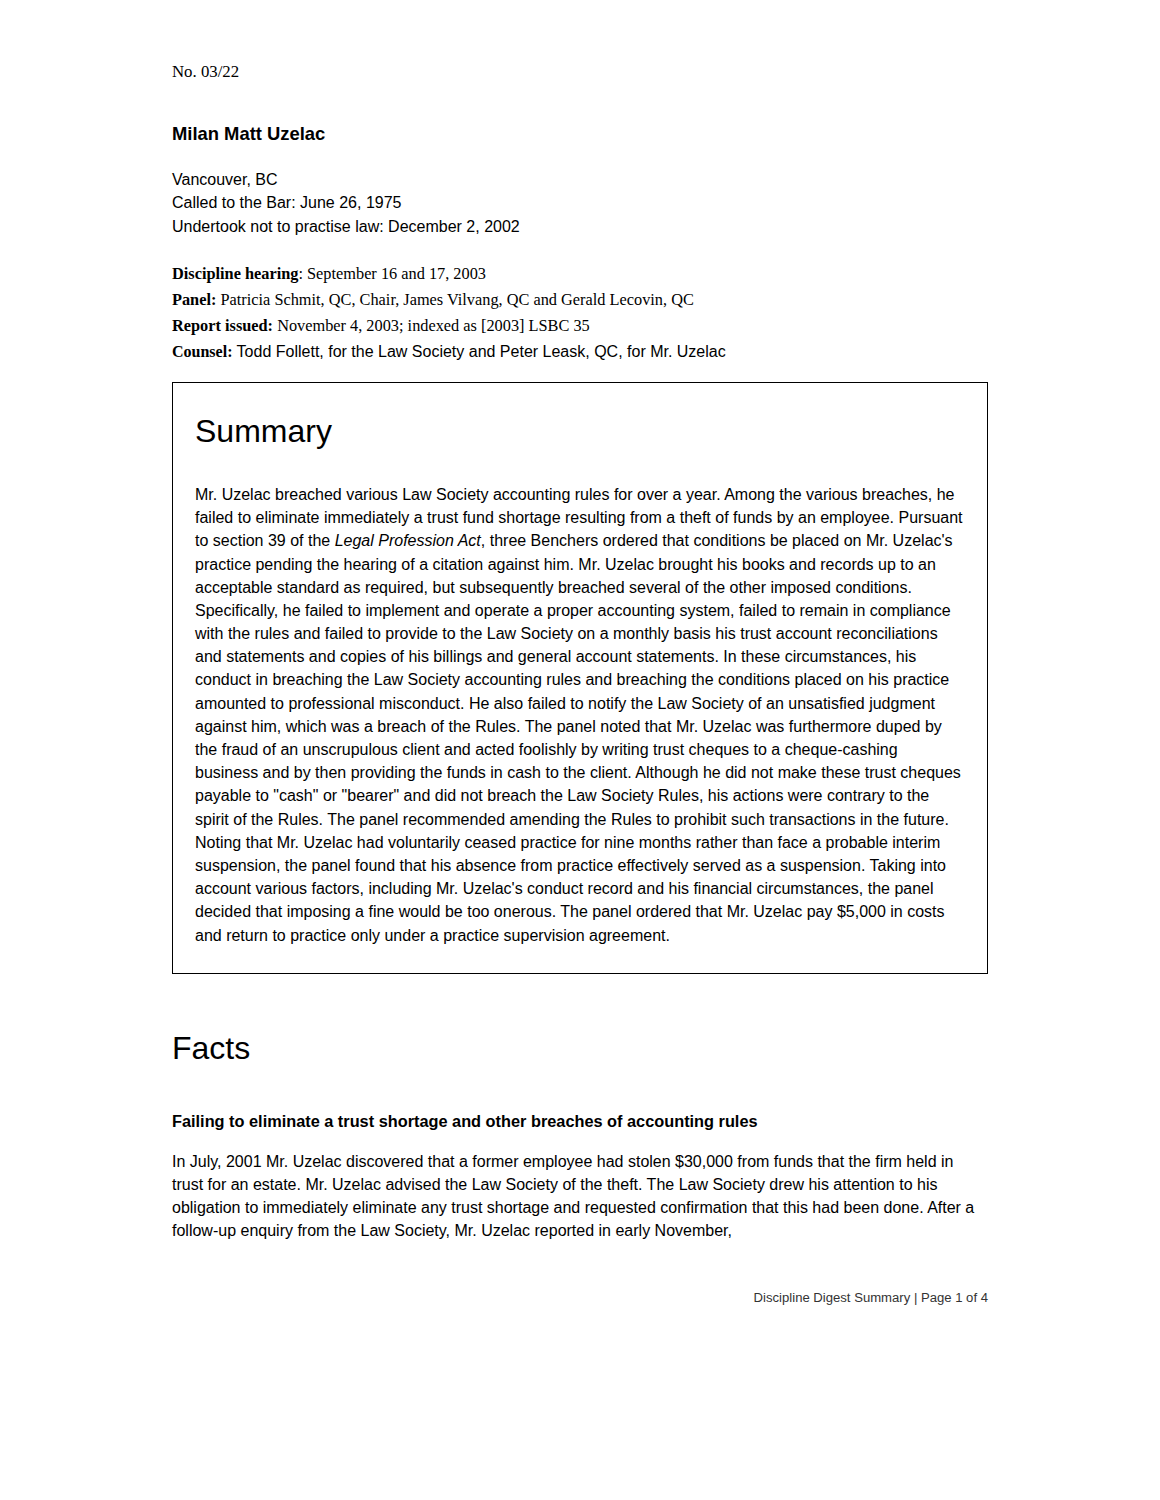No. 03/22
Milan Matt Uzelac
Vancouver, BC Called to the Bar: June 26, 1975 Undertook not to practise law: December 2, 2002
Discipline hearing: September 16 and 17, 2003
Panel: Patricia Schmit, QC, Chair, James Vilvang, QC and Gerald Lecovin, QC
Report issued: November 4, 2003; indexed as [2003] LSBC 35
Counsel: Todd Follett, for the Law Society and Peter Leask, QC, for Mr. Uzelac
Summary
Mr. Uzelac breached various Law Society accounting rules for over a year. Among the various breaches, he failed to eliminate immediately a trust fund shortage resulting from a theft of funds by an employee. Pursuant to section 39 of the Legal Profession Act, three Benchers ordered that conditions be placed on Mr. Uzelac's practice pending the hearing of a citation against him. Mr. Uzelac brought his books and records up to an acceptable standard as required, but subsequently breached several of the other imposed conditions. Specifically, he failed to implement and operate a proper accounting system, failed to remain in compliance with the rules and failed to provide to the Law Society on a monthly basis his trust account reconciliations and statements and copies of his billings and general account statements. In these circumstances, his conduct in breaching the Law Society accounting rules and breaching the conditions placed on his practice amounted to professional misconduct. He also failed to notify the Law Society of an unsatisfied judgment against him, which was a breach of the Rules. The panel noted that Mr. Uzelac was furthermore duped by the fraud of an unscrupulous client and acted foolishly by writing trust cheques to a cheque-cashing business and by then providing the funds in cash to the client. Although he did not make these trust cheques payable to "cash" or "bearer" and did not breach the Law Society Rules, his actions were contrary to the spirit of the Rules. The panel recommended amending the Rules to prohibit such transactions in the future. Noting that Mr. Uzelac had voluntarily ceased practice for nine months rather than face a probable interim suspension, the panel found that his absence from practice effectively served as a suspension. Taking into account various factors, including Mr. Uzelac's conduct record and his financial circumstances, the panel decided that imposing a fine would be too onerous. The panel ordered that Mr. Uzelac pay $5,000 in costs and return to practice only under a practice supervision agreement.
Facts
Failing to eliminate a trust shortage and other breaches of accounting rules
In July, 2001 Mr. Uzelac discovered that a former employee had stolen $30,000 from funds that the firm held in trust for an estate. Mr. Uzelac advised the Law Society of the theft. The Law Society drew his attention to his obligation to immediately eliminate any trust shortage and requested confirmation that this had been done. After a follow-up enquiry from the Law Society, Mr. Uzelac reported in early November,
Discipline Digest Summary | Page 1 of 4